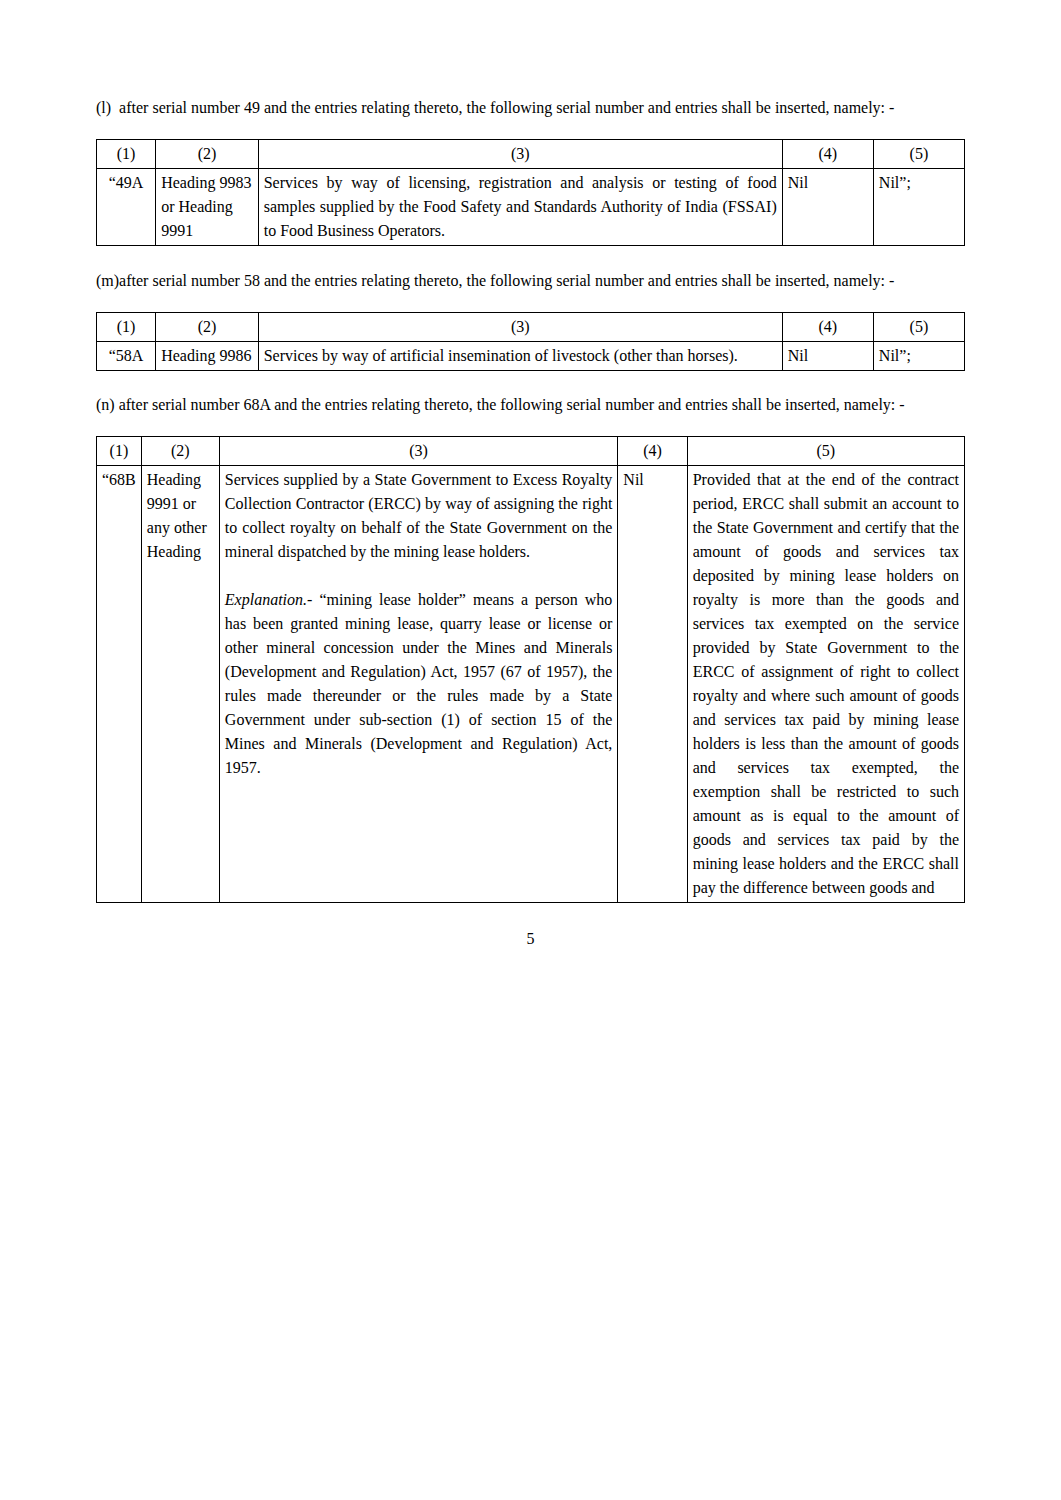(l) after serial number 49 and the entries relating thereto, the following serial number and entries shall be inserted, namely: -
| (1) | (2) | (3) | (4) | (5) |
| “49A | Heading 9983 or Heading 9991 | Services by way of licensing, registration and analysis or testing of food samples supplied by the Food Safety and Standards Authority of India (FSSAI) to Food Business Operators. | Nil | Nil”; |
(m)after serial number 58 and the entries relating thereto, the following serial number and entries shall be inserted, namely: -
| (1) | (2) | (3) | (4) | (5) |
| “58A | Heading 9986 | Services by way of artificial insemination of livestock (other than horses). | Nil | Nil”; |
(n) after serial number 68A and the entries relating thereto, the following serial number and entries shall be inserted, namely: -
| (1) | (2) | (3) | (4) | (5) |
| “68B | Heading 9991 or any other Heading | Services supplied by a State Government to Excess Royalty Collection Contractor (ERCC) by way of assigning the right to collect royalty on behalf of the State Government on the mineral dispatched by the mining lease holders. Explanation.- “mining lease holder” means a person who has been granted mining lease, quarry lease or license or other mineral concession under the Mines and Minerals (Development and Regulation) Act, 1957 (67 of 1957), the rules made thereunder or the rules made by a State Government under sub-section (1) of section 15 of the Mines and Minerals (Development and Regulation) Act, 1957. | Nil | Provided that at the end of the contract period, ERCC shall submit an account to the State Government and certify that the amount of goods and services tax deposited by mining lease holders on royalty is more than the goods and services tax exempted on the service provided by State Government to the ERCC of assignment of right to collect royalty and where such amount of goods and services tax paid by mining lease holders is less than the amount of goods and services tax exempted, the exemption shall be restricted to such amount as is equal to the amount of goods and services tax paid by the mining lease holders and the ERCC shall pay the difference between goods and |
5